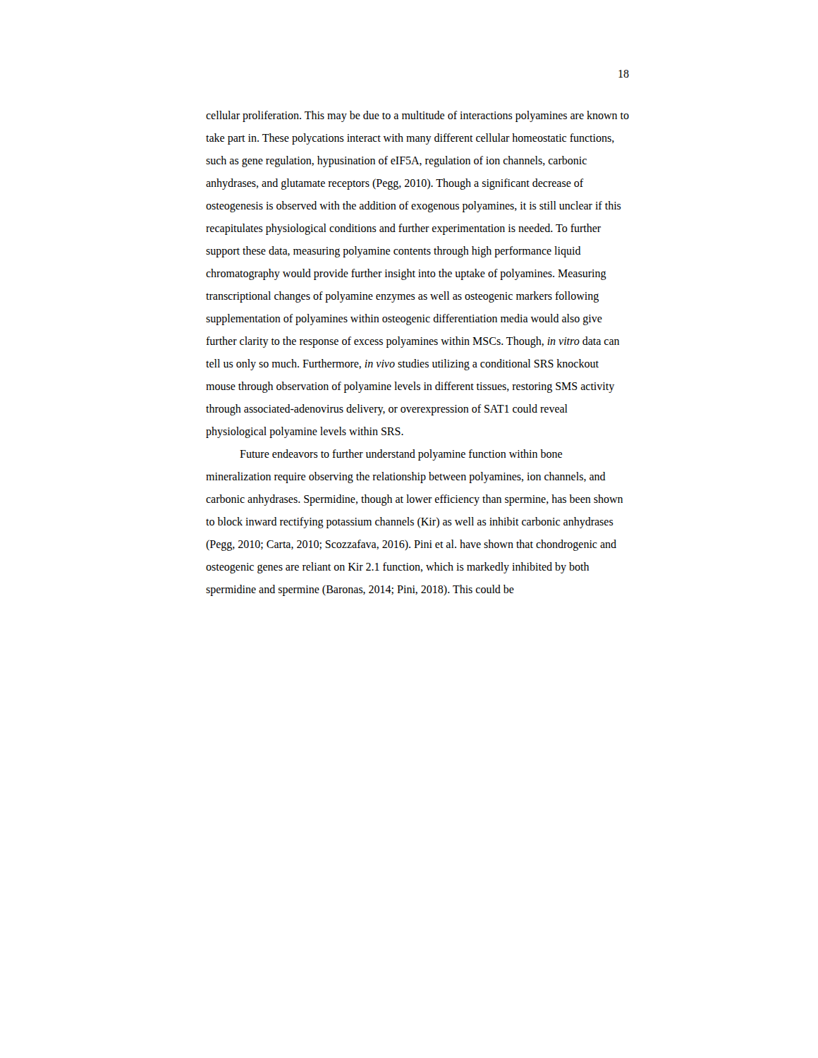18
cellular proliferation. This may be due to a multitude of interactions polyamines are known to take part in. These polycations interact with many different cellular homeostatic functions, such as gene regulation, hypusination of eIF5A, regulation of ion channels, carbonic anhydrases, and glutamate receptors (Pegg, 2010). Though a significant decrease of osteogenesis is observed with the addition of exogenous polyamines, it is still unclear if this recapitulates physiological conditions and further experimentation is needed. To further support these data, measuring polyamine contents through high performance liquid chromatography would provide further insight into the uptake of polyamines. Measuring transcriptional changes of polyamine enzymes as well as osteogenic markers following supplementation of polyamines within osteogenic differentiation media would also give further clarity to the response of excess polyamines within MSCs. Though, in vitro data can tell us only so much. Furthermore, in vivo studies utilizing a conditional SRS knockout mouse through observation of polyamine levels in different tissues, restoring SMS activity through associated-adenovirus delivery, or overexpression of SAT1 could reveal physiological polyamine levels within SRS.
Future endeavors to further understand polyamine function within bone mineralization require observing the relationship between polyamines, ion channels, and carbonic anhydrases. Spermidine, though at lower efficiency than spermine, has been shown to block inward rectifying potassium channels (Kir) as well as inhibit carbonic anhydrases (Pegg, 2010; Carta, 2010; Scozzafava, 2016). Pini et al. have shown that chondrogenic and osteogenic genes are reliant on Kir 2.1 function, which is markedly inhibited by both spermidine and spermine (Baronas, 2014; Pini, 2018). This could be